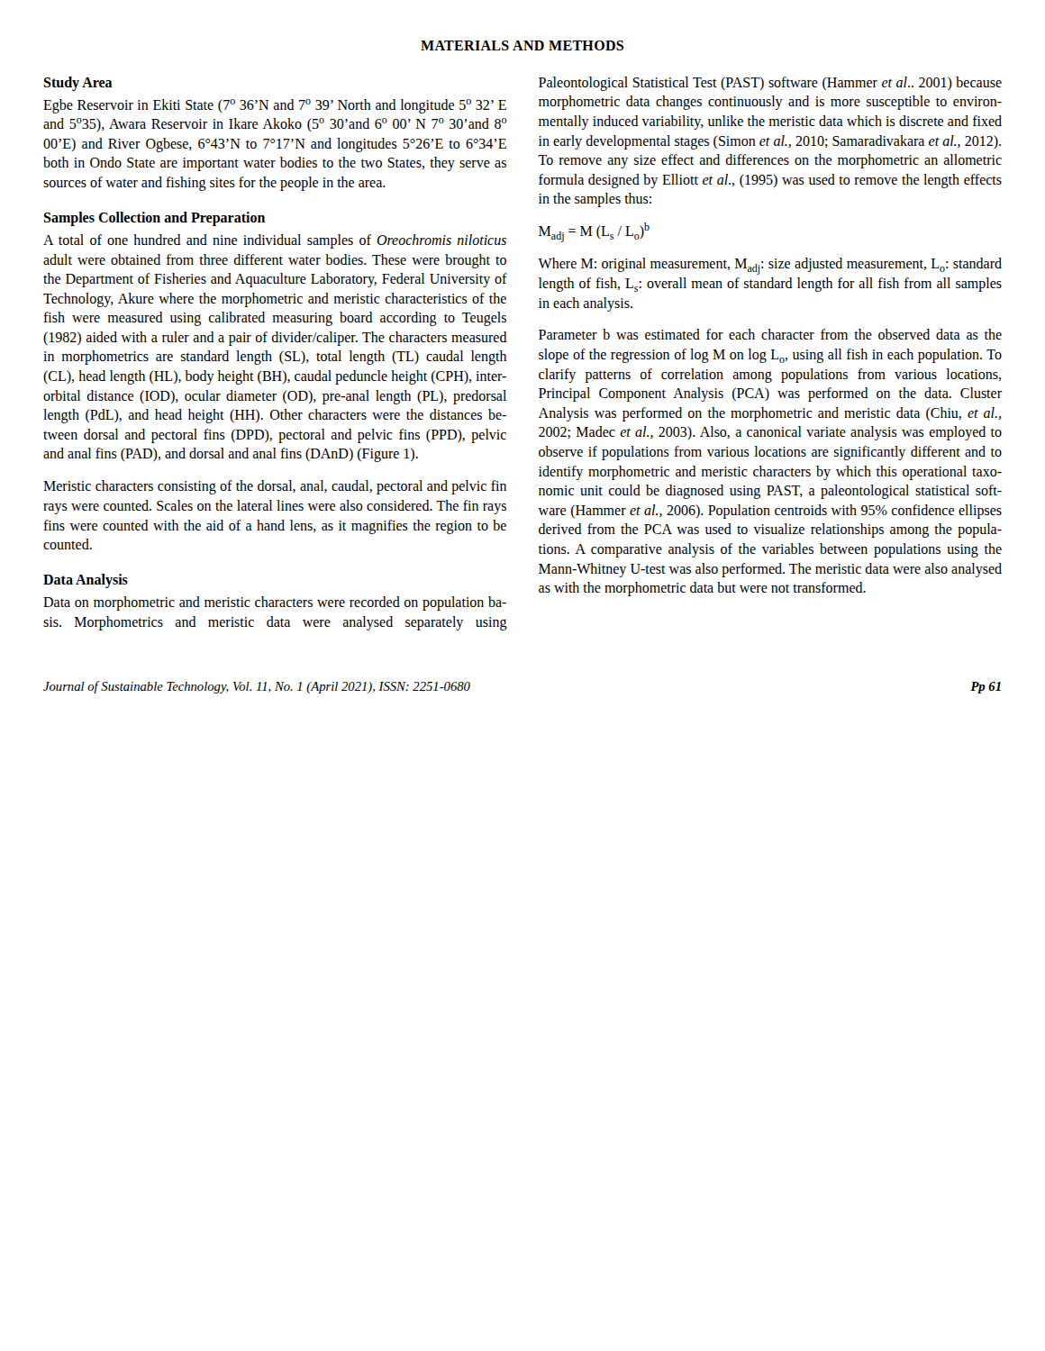MATERIALS AND METHODS
Study Area
Egbe Reservoir in Ekiti State (7o 36’N and 7o 39’ North and longitude 5o 32’ E and 5o35), Awara Reservoir in Ikare Akoko (5o 30’and 6o 00’ N 7o 30’and 8o 00’E) and River Ogbese, 6°43’N to 7°17’N and longitudes 5°26’E to 6°34’E both in Ondo State are important water bodies to the two States, they serve as sources of water and fishing sites for the people in the area.
Samples Collection and Preparation
A total of one hundred and nine individual samples of Oreochromis niloticus adult were obtained from three different water bodies. These were brought to the Department of Fisheries and Aquaculture Laboratory, Federal University of Technology, Akure where the morphometric and meristic characteristics of the fish were measured using calibrated measuring board according to Teugels (1982) aided with a ruler and a pair of divider/caliper. The characters measured in morphometrics are standard length (SL), total length (TL) caudal length (CL), head length (HL), body height (BH), caudal peduncle height (CPH), inter-orbital distance (IOD), ocular diameter (OD), pre-anal length (PL), predorsal length (PdL), and head height (HH). Other characters were the distances between dorsal and pectoral fins (DPD), pectoral and pelvic fins (PPD), pelvic and anal fins (PAD), and dorsal and anal fins (DAnD) (Figure 1).
Meristic characters consisting of the dorsal, anal, caudal, pectoral and pelvic fin rays were counted. Scales on the lateral lines were also considered. The fin rays fins were counted with the aid of a hand lens, as it magnifies the region to be counted.
Data Analysis
Data on morphometric and meristic characters were recorded on population basis. Morphometrics and meristic data were analysed separately using Paleontological Statistical Test (PAST) software (Hammer et al.. 2001) because morphometric data changes continuously and is more susceptible to environmentally induced variability, unlike the meristic data which is discrete and fixed in early developmental stages (Simon et al., 2010; Samaradivakara et al., 2012). To remove any size effect and differences on the morphometric an allometric formula designed by Elliott et al., (1995) was used to remove the length effects in the samples thus:
Madj = M (Ls / Lo)b
Where M: original measurement, Madj: size adjusted measurement, Lo: standard length of fish, Ls: overall mean of standard length for all fish from all samples in each analysis.
Parameter b was estimated for each character from the observed data as the slope of the regression of log M on log Lo, using all fish in each population. To clarify patterns of correlation among populations from various locations, Principal Component Analysis (PCA) was performed on the data. Cluster Analysis was performed on the morphometric and meristic data (Chiu, et al., 2002; Madec et al., 2003). Also, a canonical variate analysis was employed to observe if populations from various locations are significantly different and to identify morphometric and meristic characters by which this operational taxonomic unit could be diagnosed using PAST, a paleontological statistical software (Hammer et al., 2006). Population centroids with 95% confidence ellipses derived from the PCA was used to visualize relationships among the populations. A comparative analysis of the variables between populations using the Mann-Whitney U-test was also performed. The meristic data were also analysed as with the morphometric data but were not transformed.
Journal of Sustainable Technology, Vol. 11, No. 1 (April 2021), ISSN: 2251-0680 Pp 61